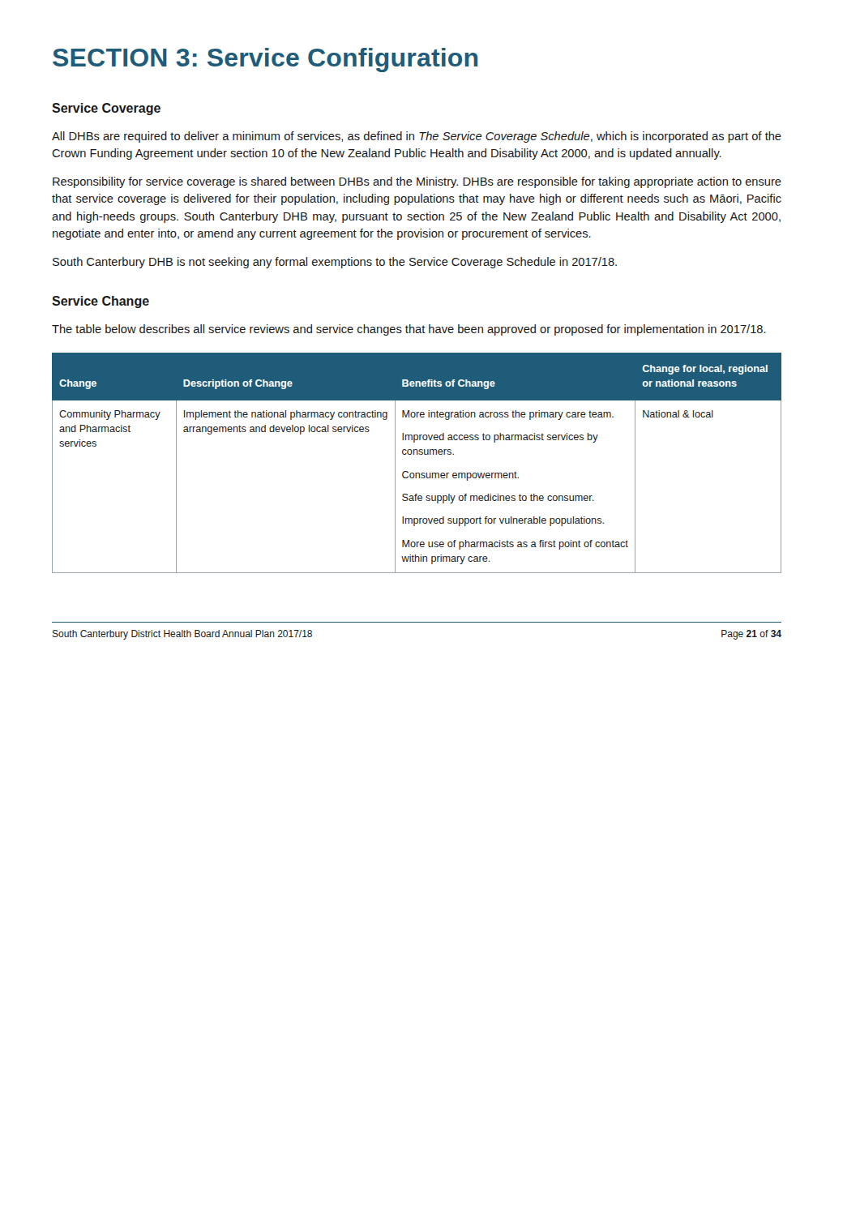SECTION 3: Service Configuration
Service Coverage
All DHBs are required to deliver a minimum of services, as defined in The Service Coverage Schedule, which is incorporated as part of the Crown Funding Agreement under section 10 of the New Zealand Public Health and Disability Act 2000, and is updated annually.
Responsibility for service coverage is shared between DHBs and the Ministry. DHBs are responsible for taking appropriate action to ensure that service coverage is delivered for their population, including populations that may have high or different needs such as Māori, Pacific and high-needs groups. South Canterbury DHB may, pursuant to section 25 of the New Zealand Public Health and Disability Act 2000, negotiate and enter into, or amend any current agreement for the provision or procurement of services.
South Canterbury DHB is not seeking any formal exemptions to the Service Coverage Schedule in 2017/18.
Service Change
The table below describes all service reviews and service changes that have been approved or proposed for implementation in 2017/18.
| Change | Description of Change | Benefits of Change | Change for local, regional or national reasons |
| --- | --- | --- | --- |
| Community Pharmacy and Pharmacist services | Implement the national pharmacy contracting arrangements and develop local services | More integration across the primary care team. Improved access to pharmacist services by consumers. Consumer empowerment. Safe supply of medicines to the consumer. Improved support for vulnerable populations. More use of pharmacists as a first point of contact within primary care. | National & local |
South Canterbury District Health Board Annual Plan 2017/18
Page 21 of 34